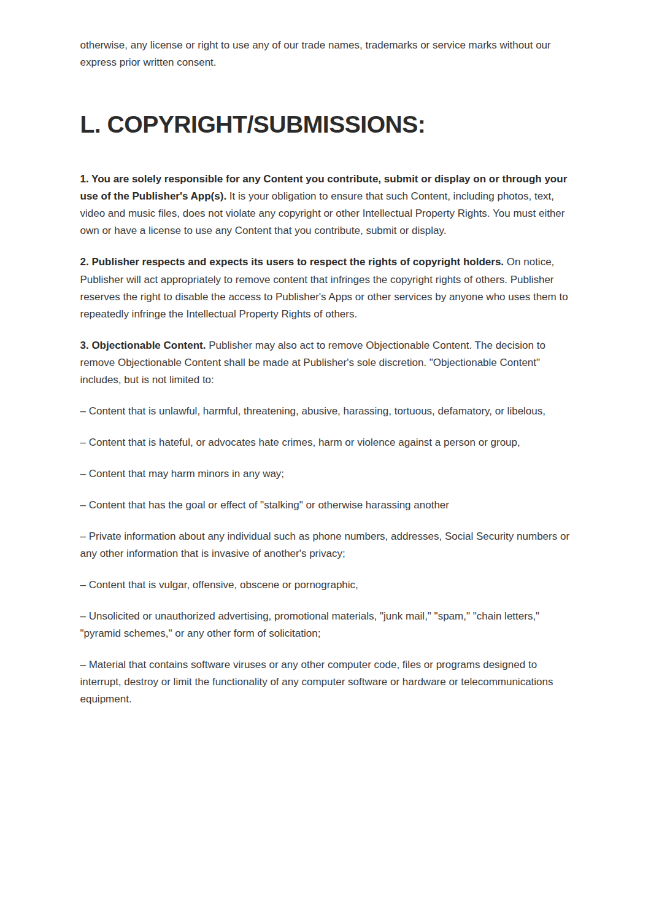otherwise, any license or right to use any of our trade names, trademarks or service marks without our express prior written consent.
L. COPYRIGHT/SUBMISSIONS:
1. You are solely responsible for any Content you contribute, submit or display on or through your use of the Publisher's App(s). It is your obligation to ensure that such Content, including photos, text, video and music files, does not violate any copyright or other Intellectual Property Rights. You must either own or have a license to use any Content that you contribute, submit or display.
2. Publisher respects and expects its users to respect the rights of copyright holders. On notice, Publisher will act appropriately to remove content that infringes the copyright rights of others. Publisher reserves the right to disable the access to Publisher's Apps or other services by anyone who uses them to repeatedly infringe the Intellectual Property Rights of others.
3. Objectionable Content. Publisher may also act to remove Objectionable Content. The decision to remove Objectionable Content shall be made at Publisher's sole discretion. "Objectionable Content" includes, but is not limited to:
– Content that is unlawful, harmful, threatening, abusive, harassing, tortuous, defamatory, or libelous,
– Content that is hateful, or advocates hate crimes, harm or violence against a person or group,
– Content that may harm minors in any way;
– Content that has the goal or effect of "stalking" or otherwise harassing another
– Private information about any individual such as phone numbers, addresses, Social Security numbers or any other information that is invasive of another's privacy;
– Content that is vulgar, offensive, obscene or pornographic,
– Unsolicited or unauthorized advertising, promotional materials, "junk mail," "spam," "chain letters," "pyramid schemes," or any other form of solicitation;
– Material that contains software viruses or any other computer code, files or programs designed to interrupt, destroy or limit the functionality of any computer software or hardware or telecommunications equipment.